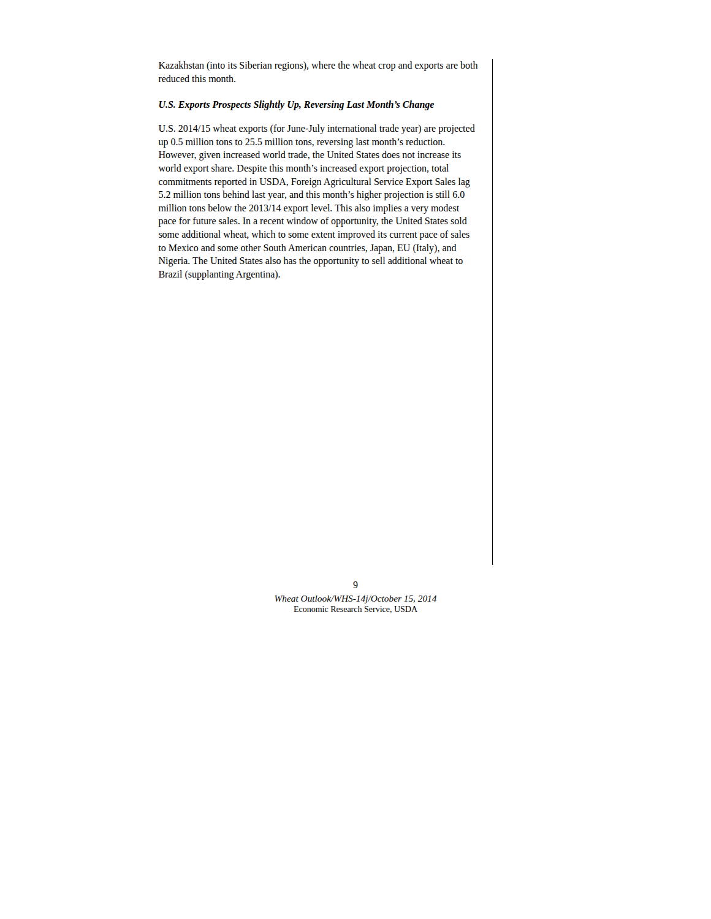Kazakhstan (into its Siberian regions), where the wheat crop and exports are both reduced this month.
U.S. Exports Prospects Slightly Up, Reversing Last Month’s Change
U.S. 2014/15 wheat exports (for June-July international trade year) are projected up 0.5 million tons to 25.5 million tons, reversing last month’s reduction. However, given increased world trade, the United States does not increase its world export share. Despite this month’s increased export projection, total commitments reported in USDA, Foreign Agricultural Service Export Sales lag 5.2 million tons behind last year, and this month’s higher projection is still 6.0 million tons below the 2013/14 export level. This also implies a very modest pace for future sales. In a recent window of opportunity, the United States sold some additional wheat, which to some extent improved its current pace of sales to Mexico and some other South American countries, Japan, EU (Italy), and Nigeria. The United States also has the opportunity to sell additional wheat to Brazil (supplanting Argentina).
9
Wheat Outlook/WHS-14j/October 15, 2014
Economic Research Service, USDA